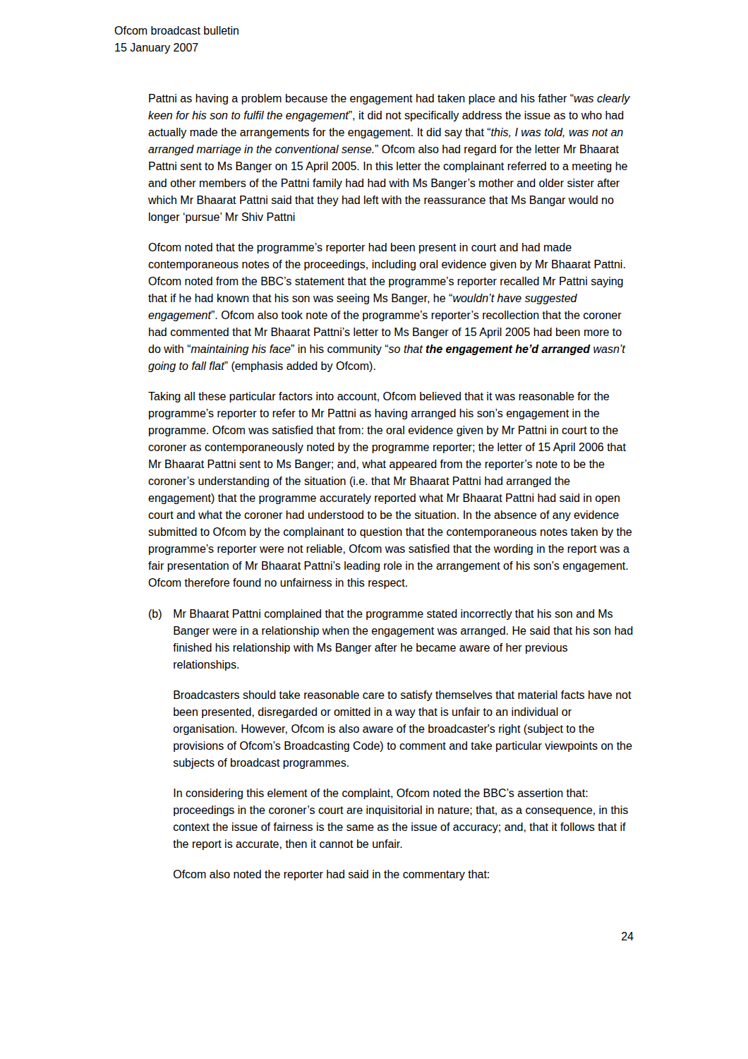Ofcom broadcast bulletin
15 January 2007
Pattni as having a problem because the engagement had taken place and his father “was clearly keen for his son to fulfil the engagement”, it did not specifically address the issue as to who had actually made the arrangements for the engagement. It did say that “this, I was told, was not an arranged marriage in the conventional sense.” Ofcom also had regard for the letter Mr Bhaarat Pattni sent to Ms Banger on 15 April 2005. In this letter the complainant referred to a meeting he and other members of the Pattni family had had with Ms Banger’s mother and older sister after which Mr Bhaarat Pattni said that they had left with the reassurance that Ms Bangar would no longer ‘pursue’ Mr Shiv Pattni
Ofcom noted that the programme’s reporter had been present in court and had made contemporaneous notes of the proceedings, including oral evidence given by Mr Bhaarat Pattni. Ofcom noted from the BBC’s statement that the programme’s reporter recalled Mr Pattni saying that if he had known that his son was seeing Ms Banger, he “wouldn’t have suggested engagement”. Ofcom also took note of the programme’s reporter’s recollection that the coroner had commented that Mr Bhaarat Pattni’s letter to Ms Banger of 15 April 2005 had been more to do with “maintaining his face” in his community “so that the engagement he’d arranged wasn’t going to fall flat” (emphasis added by Ofcom).
Taking all these particular factors into account, Ofcom believed that it was reasonable for the programme’s reporter to refer to Mr Pattni as having arranged his son’s engagement in the programme. Ofcom was satisfied that from: the oral evidence given by Mr Pattni in court to the coroner as contemporaneously noted by the programme reporter; the letter of 15 April 2006 that Mr Bhaarat Pattni sent to Ms Banger; and, what appeared from the reporter’s note to be the coroner’s understanding of the situation (i.e. that Mr Bhaarat Pattni had arranged the engagement) that the programme accurately reported what Mr Bhaarat Pattni had said in open court and what the coroner had understood to be the situation. In the absence of any evidence submitted to Ofcom by the complainant to question that the contemporaneous notes taken by the programme’s reporter were not reliable, Ofcom was satisfied that the wording in the report was a fair presentation of Mr Bhaarat Pattni’s leading role in the arrangement of his son’s engagement. Ofcom therefore found no unfairness in this respect.
(b)
Mr Bhaarat Pattni complained that the programme stated incorrectly that his son and Ms Banger were in a relationship when the engagement was arranged. He said that his son had finished his relationship with Ms Banger after he became aware of her previous relationships.
Broadcasters should take reasonable care to satisfy themselves that material facts have not been presented, disregarded or omitted in a way that is unfair to an individual or organisation. However, Ofcom is also aware of the broadcaster's right (subject to the provisions of Ofcom’s Broadcasting Code) to comment and take particular viewpoints on the subjects of broadcast programmes.
In considering this element of the complaint, Ofcom noted the BBC’s assertion that: proceedings in the coroner’s court are inquisitorial in nature; that, as a consequence, in this context the issue of fairness is the same as the issue of accuracy; and, that it follows that if the report is accurate, then it cannot be unfair.
Ofcom also noted the reporter had said in the commentary that:
24